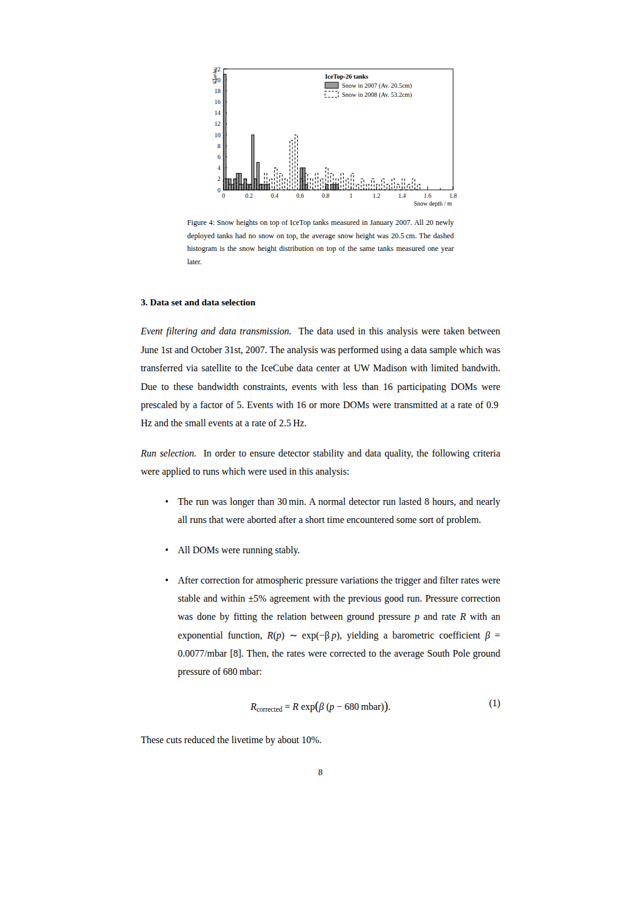0 2 4 6 8 10 12 14 16 18 20 22 #Tanks 0 0.2 0.4 0.6 0.8 1 1.2 1.4 1.6 1.8 Snow depth / m IceTop-26 tanks Snow in 2007 (Av. 20.5cm) Snow in 2008 (Av. 53.2cm)
Figure 4: Snow heights on top of IceTop tanks measured in January 2007. All 20 newly deployed tanks had no snow on top, the average snow height was 20.5 cm. The dashed histogram is the snow height distribution on top of the same tanks measured one year later.
3. Data set and data selection
Event filtering and data transmission. The data used in this analysis were taken between June 1st and October 31st, 2007. The analysis was performed using a data sample which was transferred via satellite to the IceCube data center at UW Madison with limited bandwith. Due to these bandwidth constraints, events with less than 16 participating DOMs were prescaled by a factor of 5. Events with 16 or more DOMs were transmitted at a rate of 0.9 Hz and the small events at a rate of 2.5 Hz.
Run selection. In order to ensure detector stability and data quality, the following criteria were applied to runs which were used in this analysis:
The run was longer than 30 min. A normal detector run lasted 8 hours, and nearly all runs that were aborted after a short time encountered some sort of problem.
All DOMs were running stably.
After correction for atmospheric pressure variations the trigger and filter rates were stable and within ±5% agreement with the previous good run. Pressure correction was done by fitting the relation between ground pressure p and rate R with an exponential function, R(p) ∼ exp(−β p), yielding a barometric coefficient β = 0.0077/mbar [8]. Then, the rates were corrected to the average South Pole ground pressure of 680 mbar:
Rcorrected = R exp(β (p − 680 mbar)). (1)
These cuts reduced the livetime by about 10%.
8